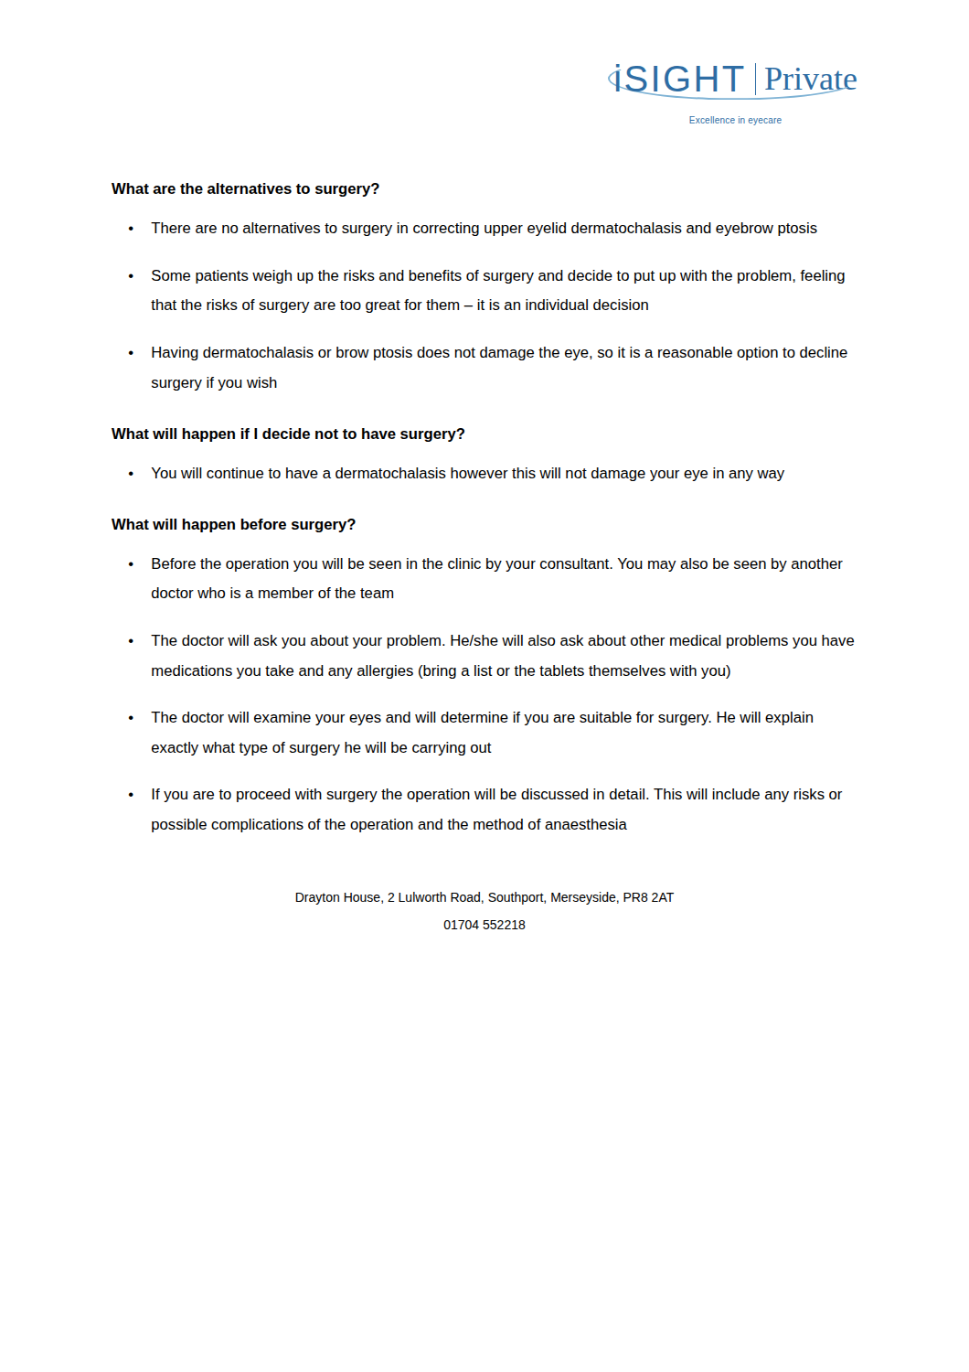iSIGHT Private
Excellence in eyecare
What are the alternatives to surgery?
There are no alternatives to surgery in correcting upper eyelid dermatochalasis and eyebrow ptosis
Some patients weigh up the risks and benefits of surgery and decide to put up with the problem, feeling that the risks of surgery are too great for them – it is an individual decision
Having dermatochalasis or brow ptosis does not damage the eye, so it is a reasonable option to decline surgery if you wish
What will happen if I decide not to have surgery?
You will continue to have a dermatochalasis however this will not damage your eye in any way
What will happen before surgery?
Before the operation you will be seen in the clinic by your consultant. You may also be seen by another doctor who is a member of the team
The doctor will ask you about your problem. He/she will also ask about other medical problems you have medications you take and any allergies (bring a list or the tablets themselves with you)
The doctor will examine your eyes and will determine if you are suitable for surgery. He will explain exactly what type of surgery he will be carrying out
If you are to proceed with surgery the operation will be discussed in detail. This will include any risks or possible complications of the operation and the method of anaesthesia
Drayton House, 2 Lulworth Road, Southport, Merseyside, PR8 2AT
01704 552218